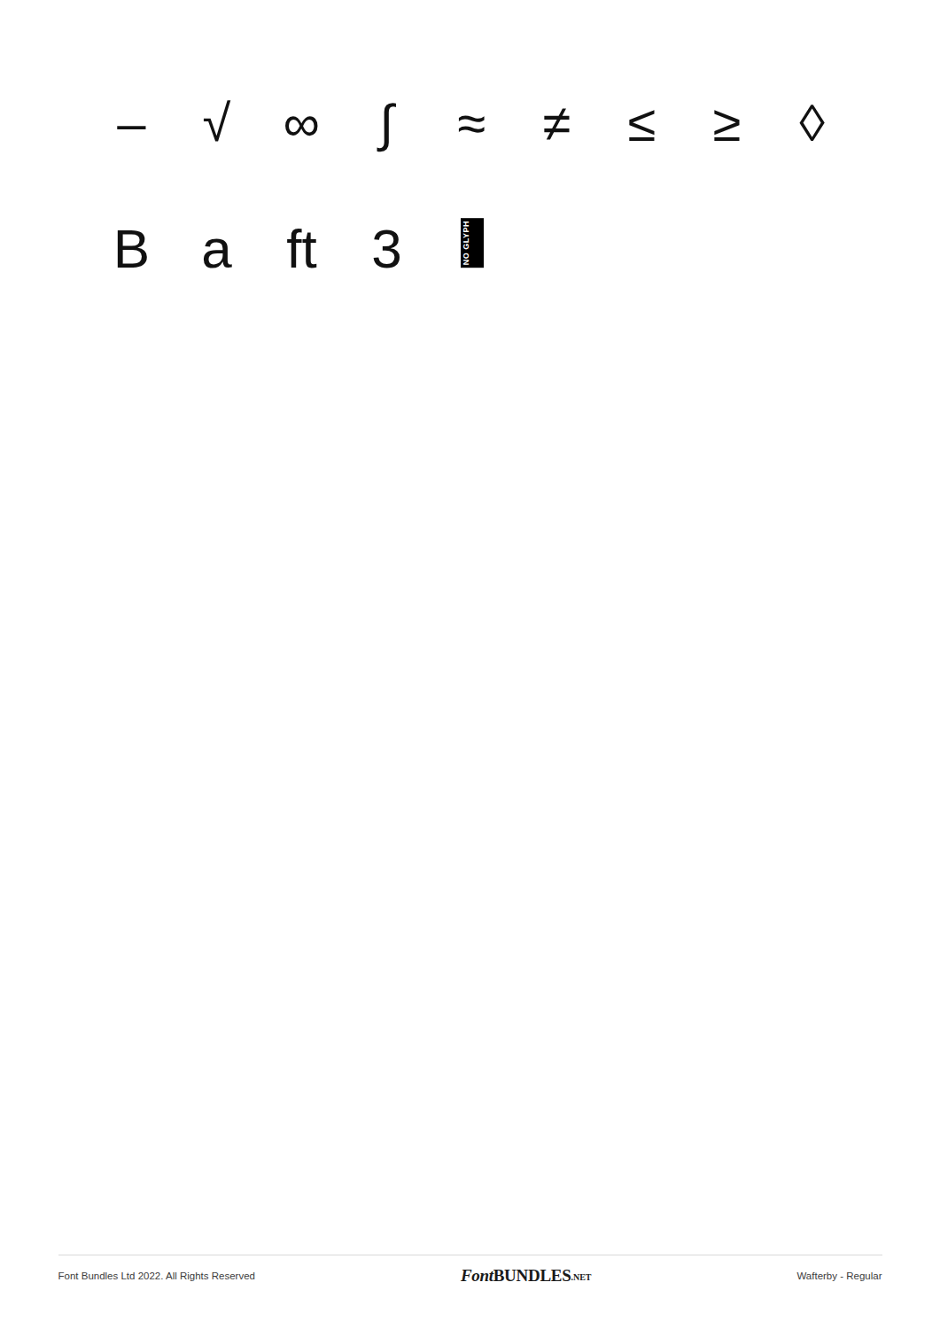–
√
∞
∫
≈
≠
≤
≥
◊
B
a
ft
3
NO GLYPH
Font Bundles Ltd 2022. All Rights Reserved
Font BUNDLES.NET
Wafterby - Regular